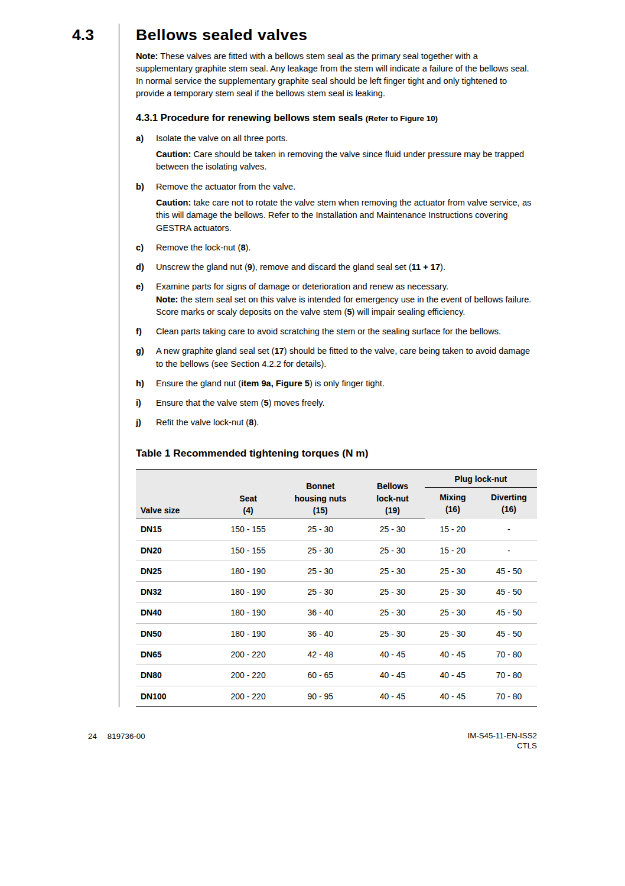4.3
Bellows sealed valves
Note: These valves are fitted with a bellows stem seal as the primary seal together with a supplementary graphite stem seal. Any leakage from the stem will indicate a failure of the bellows seal. In normal service the supplementary graphite seal should be left finger tight and only tightened to provide a temporary stem seal if the bellows stem seal is leaking.
4.3.1 Procedure for renewing bellows stem seals (Refer to Figure 10)
a) Isolate the valve on all three ports.
Caution: Care should be taken in removing the valve since fluid under pressure may be trapped between the isolating valves.
b) Remove the actuator from the valve.
Caution: take care not to rotate the valve stem when removing the actuator from valve service, as this will damage the bellows. Refer to the Installation and Maintenance Instructions covering GESTRA actuators.
c) Remove the lock-nut (8).
d) Unscrew the gland nut (9), remove and discard the gland seal set (11 + 17).
e) Examine parts for signs of damage or deterioration and renew as necessary.
Note: the stem seal set on this valve is intended for emergency use in the event of bellows failure. Score marks or scaly deposits on the valve stem (5) will impair sealing efficiency.
f) Clean parts taking care to avoid scratching the stem or the sealing surface for the bellows.
g) A new graphite gland seal set (17) should be fitted to the valve, care being taken to avoid damage to the bellows (see Section 4.2.2 for details).
h) Ensure the gland nut (item 9a, Figure 5) is only finger tight.
i) Ensure that the valve stem (5) moves freely.
j) Refit the valve lock-nut (8).
Table 1 Recommended tightening torques (N m)
| Valve size | Seat (4) | Bonnet housing nuts (15) | Bellows lock-nut (19) | Plug lock-nut |
| --- | --- | --- | --- | --- |
| Mixing (16) | Diverting (16) |
| DN15 | 150 - 155 | 25 - 30 | 25 - 30 | 15 - 20 | - |
| DN20 | 150 - 155 | 25 - 30 | 25 - 30 | 15 - 20 | - |
| DN25 | 180 - 190 | 25 - 30 | 25 - 30 | 25 - 30 | 45 - 50 |
| DN32 | 180 - 190 | 25 - 30 | 25 - 30 | 25 - 30 | 45 - 50 |
| DN40 | 180 - 190 | 36 - 40 | 25 - 30 | 25 - 30 | 45 - 50 |
| DN50 | 180 - 190 | 36 - 40 | 25 - 30 | 25 - 30 | 45 - 50 |
| DN65 | 200 - 220 | 42 - 48 | 40 - 45 | 40 - 45 | 70 - 80 |
| DN80 | 200 - 220 | 60 - 65 | 40 - 45 | 40 - 45 | 70 - 80 |
| DN100 | 200 - 220 | 90 - 95 | 40 - 45 | 40 - 45 | 70 - 80 |
24819736-00
IM-S45-11-EN-ISS2
CTLS